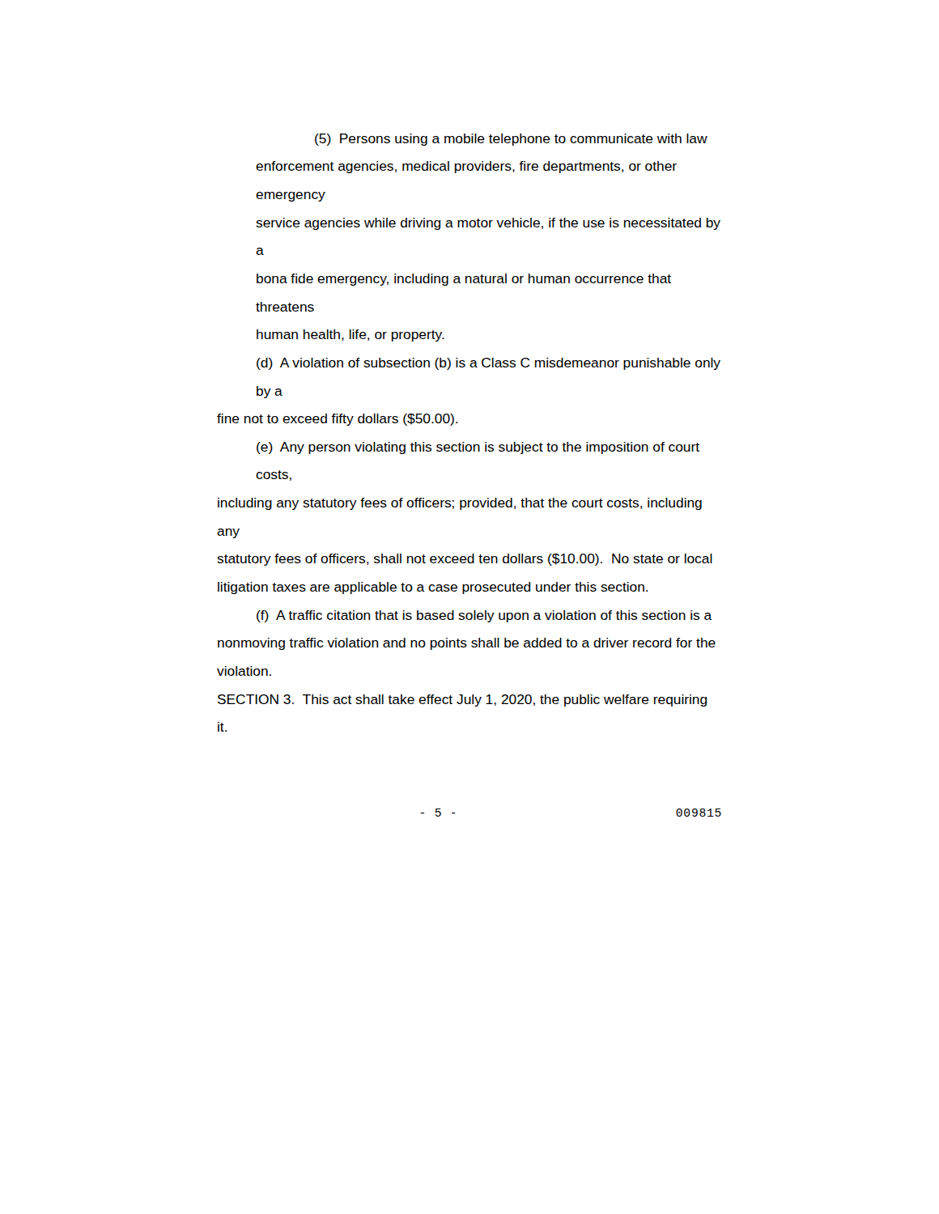(5) Persons using a mobile telephone to communicate with law
enforcement agencies, medical providers, fire departments, or other emergency
service agencies while driving a motor vehicle, if the use is necessitated by a
bona fide emergency, including a natural or human occurrence that threatens
human health, life, or property.
(d) A violation of subsection (b) is a Class C misdemeanor punishable only by a
fine not to exceed fifty dollars ($50.00).
(e) Any person violating this section is subject to the imposition of court costs,
including any statutory fees of officers; provided, that the court costs, including any
statutory fees of officers, shall not exceed ten dollars ($10.00). No state or local
litigation taxes are applicable to a case prosecuted under this section.
(f) A traffic citation that is based solely upon a violation of this section is a
nonmoving traffic violation and no points shall be added to a driver record for the
violation.
SECTION 3. This act shall take effect July 1, 2020, the public welfare requiring it.
009815 - 5 -